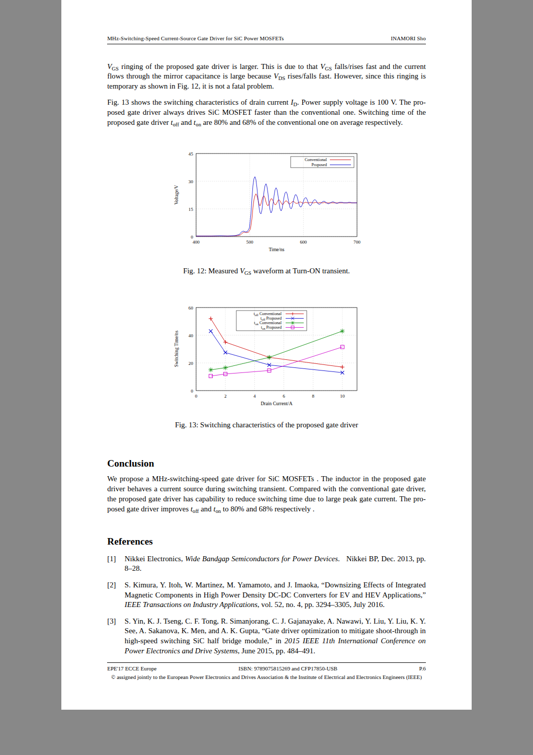MHz-Switching-Speed Current-Source Gate Driver for SiC Power MOSFETs
INAMORI Sho
VGS ringing of the proposed gate driver is larger. This is due to that VGS falls/rises fast and the current flows through the mirror capacitance is large because VDS rises/falls fast. However, since this ringing is temporary as shown in Fig. 12, it is not a fatal problem.
Fig. 13 shows the switching characteristics of drain current ID. Power supply voltage is 100 V. The proposed gate driver always drives SiC MOSFET faster than the conventional one. Switching time of the proposed gate driver toff and ton are 80% and 68% of the conventional one on average respectively.
0 15 30 45 400 500 600 700 Time/ns Voltage/V Conventional Proposed
Fig. 12: Measured VGS waveform at Turn-ON transient.
0 20 40 60 0 2 4 6 8 10 Drain Current/A Switching Time/ns toff Conventional toff Proposed ton Conventional ton Proposed
Fig. 13: Switching characteristics of the proposed gate driver
Conclusion
We propose a MHz-switching-speed gate driver for SiC MOSFETs . The inductor in the proposed gate driver behaves a current source during switching transient. Compared with the conventional gate driver, the proposed gate driver has capability to reduce switching time due to large peak gate current. The proposed gate driver improves toff and ton to 80% and 68% respectively .
References
[1]
Nikkei Electronics, Wide Bandgap Semiconductors for Power Devices. Nikkei BP, Dec. 2013, pp. 8–28.
[2]
S. Kimura, Y. Itoh, W. Martinez, M. Yamamoto, and J. Imaoka, “Downsizing Effects of Integrated Magnetic Components in High Power Density DC-DC Converters for EV and HEV Applications,” IEEE Transactions on Industry Applications, vol. 52, no. 4, pp. 3294–3305, July 2016.
[3]
S. Yin, K. J. Tseng, C. F. Tong, R. Simanjorang, C. J. Gajanayake, A. Nawawi, Y. Liu, Y. Liu, K. Y. See, A. Sakanova, K. Men, and A. K. Gupta, “Gate driver optimization to mitigate shoot-through in high-speed switching SiC half bridge module,” in 2015 IEEE 11th International Conference on Power Electronics and Drive Systems, June 2015, pp. 484–491.
EPE'17 ECCE Europe
ISBN: 9789075815269 and CFP17850-USB
P.6
© assigned jointly to the European Power Electronics and Drives Association & the Institute of Electrical and Electronics Engineers (IEEE)